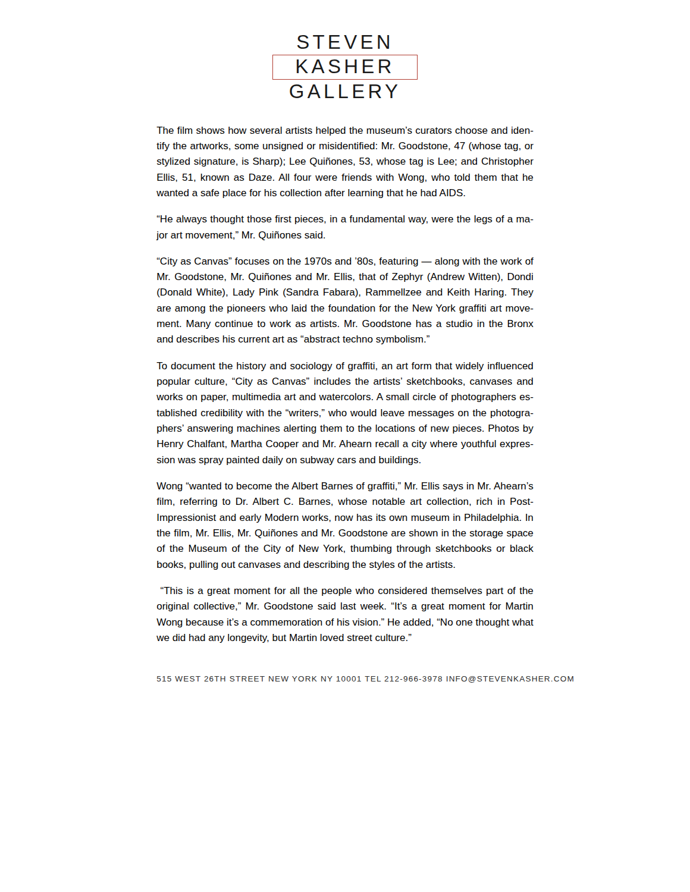Steven
Kasher
Gallery
The film shows how several artists helped the museum’s curators choose and identify the artworks, some unsigned or misidentified: Mr. Goodstone, 47 (whose tag, or stylized signature, is Sharp); Lee Quiñones, 53, whose tag is Lee; and Christopher Ellis, 51, known as Daze. All four were friends with Wong, who told them that he wanted a safe place for his collection after learning that he had AIDS.
“He always thought those first pieces, in a fundamental way, were the legs of a major art movement,” Mr. Quiñones said.
“City as Canvas” focuses on the 1970s and ’80s, featuring — along with the work of Mr. Goodstone, Mr. Quiñones and Mr. Ellis, that of Zephyr (Andrew Witten), Dondi (Donald White), Lady Pink (Sandra Fabara), Rammellzee and Keith Haring. They are among the pioneers who laid the foundation for the New York graffiti art movement. Many continue to work as artists. Mr. Goodstone has a studio in the Bronx and describes his current art as “abstract techno symbolism.”
To document the history and sociology of graffiti, an art form that widely influenced popular culture, “City as Canvas” includes the artists’ sketchbooks, canvases and works on paper, multimedia art and watercolors. A small circle of photographers established credibility with the “writers,” who would leave messages on the photographers’ answering machines alerting them to the locations of new pieces. Photos by Henry Chalfant, Martha Cooper and Mr. Ahearn recall a city where youthful expression was spray painted daily on subway cars and buildings.
Wong “wanted to become the Albert Barnes of graffiti,” Mr. Ellis says in Mr. Ahearn’s film, referring to Dr. Albert C. Barnes, whose notable art collection, rich in Post-Impressionist and early Modern works, now has its own museum in Philadelphia. In the film, Mr. Ellis, Mr. Quiñones and Mr. Goodstone are shown in the storage space of the Museum of the City of New York, thumbing through sketchbooks or black books, pulling out canvases and describing the styles of the artists.
“This is a great moment for all the people who considered themselves part of the original collective,” Mr. Goodstone said last week. “It’s a great moment for Martin Wong because it’s a commemoration of his vision.” He added, “No one thought what we did had any longevity, but Martin loved street culture.”
515 WEST 26TH STREET NEW YORK NY 10001 TEL 212-966-3978 INFO@STEVENKASHER.COM